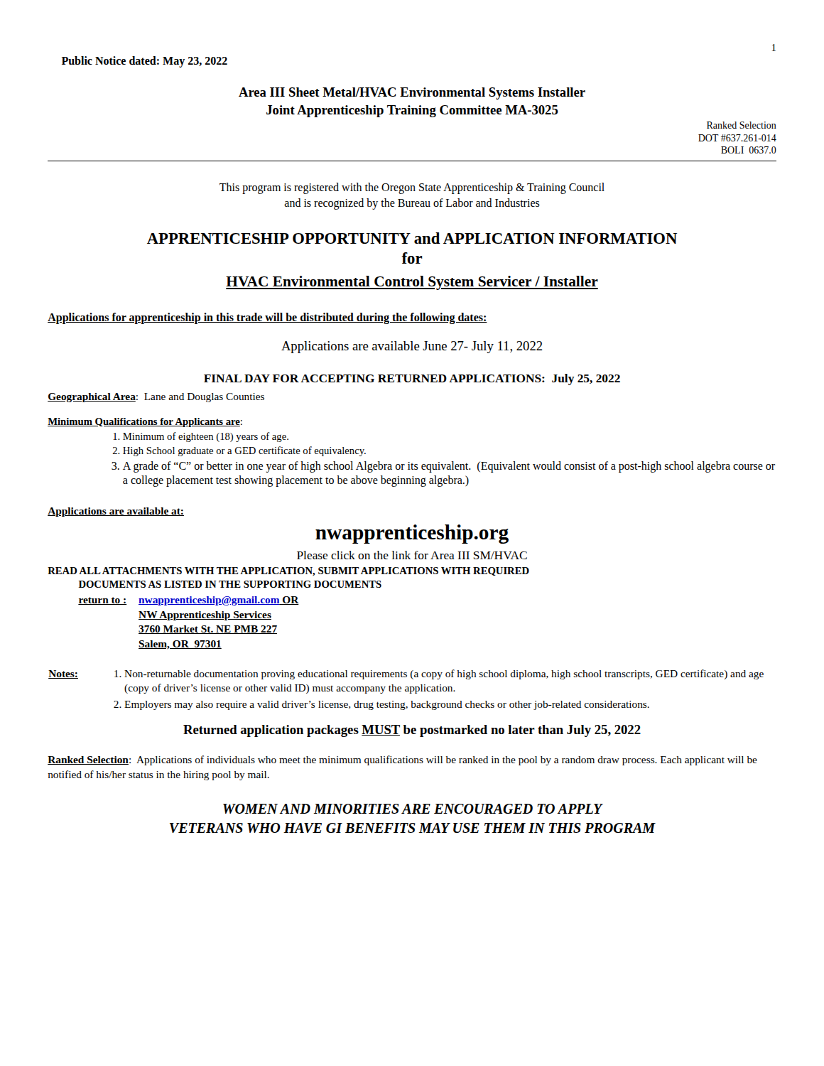1
Public Notice dated: May 23, 2022
Area III Sheet Metal/HVAC Environmental Systems Installer
Joint Apprenticeship Training Committee MA-3025
Ranked Selection
DOT #637.261-014
BOLI 0637.0
This program is registered with the Oregon State Apprenticeship & Training Council
and is recognized by the Bureau of Labor and Industries
APPRENTICESHIP OPPORTUNITY and APPLICATION INFORMATION
for
HVAC Environmental Control System Servicer / Installer
Applications for apprenticeship in this trade will be distributed during the following dates:
Applications are available June 27- July 11, 2022
FINAL DAY FOR ACCEPTING RETURNED APPLICATIONS: July 25, 2022
Geographical Area: Lane and Douglas Counties
Minimum Qualifications for Applicants are:
Minimum of eighteen (18) years of age.
High School graduate or a GED certificate of equivalency.
A grade of “C” or better in one year of high school Algebra or its equivalent. (Equivalent would consist of a post-high school algebra course or a college placement test showing placement to be above beginning algebra.)
Applications are available at:
nwapprenticeship.org
Please click on the link for Area III SM/HVAC
READ ALL ATTACHMENTS WITH THE APPLICATION, SUBMIT APPLICATIONS WITH REQUIRED DOCUMENTS AS LISTED IN THE SUPPORTING DOCUMENTS
| return to : | nwapprenticeship@gmail.com OR NW Apprenticeship Services 3760 Market St. NE PMB 227 Salem, OR 97301 |
| Notes: | Non-returnable documentation proving educational requirements (a copy of high school diploma, high school transcripts, GED certificate) and age (copy of driver’s license or other valid ID) must accompany the application. Employers may also require a valid driver’s license, drug testing, background checks or other job-related considerations. |
Returned application packages MUST be postmarked no later than July 25, 2022
Ranked Selection: Applications of individuals who meet the minimum qualifications will be ranked in the pool by a random draw process. Each applicant will be notified of his/her status in the hiring pool by mail.
WOMEN AND MINORITIES ARE ENCOURAGED TO APPLY
VETERANS WHO HAVE GI BENEFITS MAY USE THEM IN THIS PROGRAM